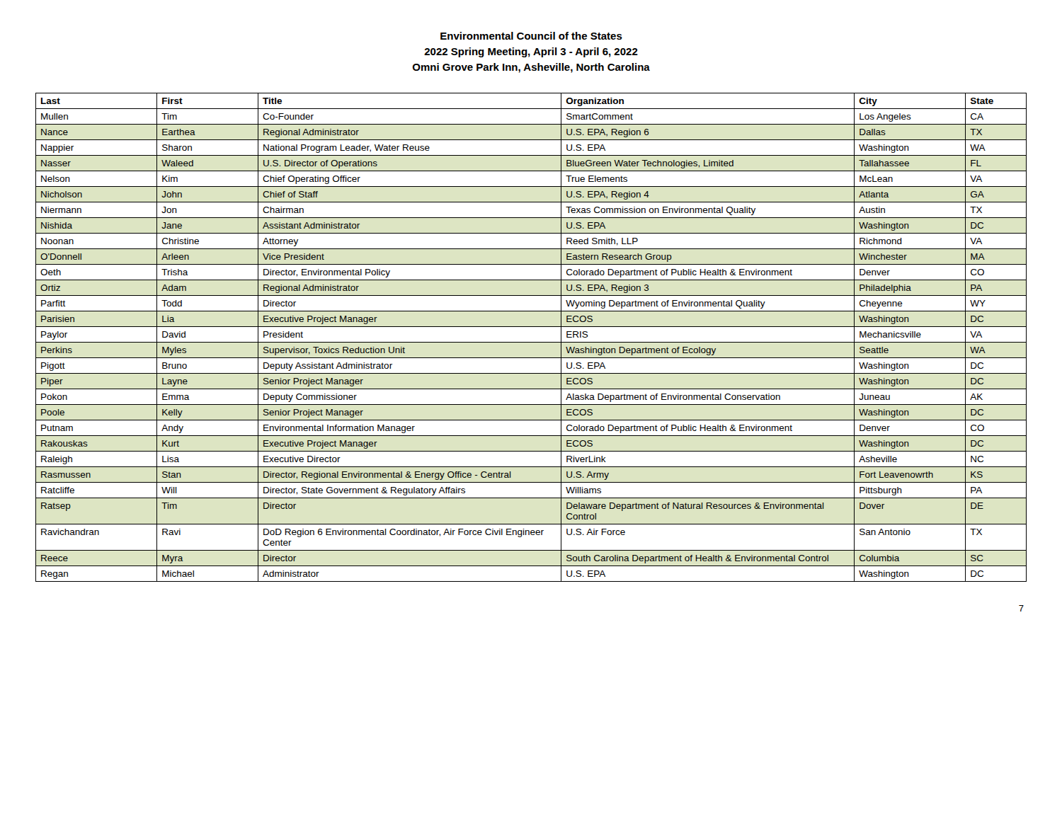Environmental Council of the States
2022 Spring Meeting, April 3 - April 6, 2022
Omni Grove Park Inn, Asheville, North Carolina
| Last | First | Title | Organization | City | State |
| --- | --- | --- | --- | --- | --- |
| Mullen | Tim | Co-Founder | SmartComment | Los Angeles | CA |
| Nance | Earthea | Regional Administrator | U.S. EPA, Region 6 | Dallas | TX |
| Nappier | Sharon | National Program Leader, Water Reuse | U.S. EPA | Washington | WA |
| Nasser | Waleed | U.S. Director of Operations | BlueGreen Water Technologies, Limited | Tallahassee | FL |
| Nelson | Kim | Chief Operating Officer | True Elements | McLean | VA |
| Nicholson | John | Chief of Staff | U.S. EPA, Region 4 | Atlanta | GA |
| Niermann | Jon | Chairman | Texas Commission on Environmental Quality | Austin | TX |
| Nishida | Jane | Assistant Administrator | U.S. EPA | Washington | DC |
| Noonan | Christine | Attorney | Reed Smith, LLP | Richmond | VA |
| O'Donnell | Arleen | Vice President | Eastern Research Group | Winchester | MA |
| Oeth | Trisha | Director, Environmental Policy | Colorado Department of Public Health & Environment | Denver | CO |
| Ortiz | Adam | Regional Administrator | U.S. EPA, Region 3 | Philadelphia | PA |
| Parfitt | Todd | Director | Wyoming Department of Environmental Quality | Cheyenne | WY |
| Parisien | Lia | Executive Project Manager | ECOS | Washington | DC |
| Paylor | David | President | ERIS | Mechanicsville | VA |
| Perkins | Myles | Supervisor, Toxics Reduction Unit | Washington Department of Ecology | Seattle | WA |
| Pigott | Bruno | Deputy Assistant Administrator | U.S. EPA | Washington | DC |
| Piper | Layne | Senior Project Manager | ECOS | Washington | DC |
| Pokon | Emma | Deputy Commissioner | Alaska Department of Environmental Conservation | Juneau | AK |
| Poole | Kelly | Senior Project Manager | ECOS | Washington | DC |
| Putnam | Andy | Environmental Information Manager | Colorado Department of Public Health & Environment | Denver | CO |
| Rakouskas | Kurt | Executive Project Manager | ECOS | Washington | DC |
| Raleigh | Lisa | Executive Director | RiverLink | Asheville | NC |
| Rasmussen | Stan | Director, Regional Environmental & Energy Office - Central | U.S. Army | Fort Leavenowrth | KS |
| Ratcliffe | Will | Director, State Government & Regulatory Affairs | Williams | Pittsburgh | PA |
| Ratsep | Tim | Director | Delaware Department of Natural Resources & Environmental Control | Dover | DE |
| Ravichandran | Ravi | DoD Region 6 Environmental Coordinator, Air Force Civil Engineer Center | U.S. Air Force | San Antonio | TX |
| Reece | Myra | Director | South Carolina Department of Health & Environmental Control | Columbia | SC |
| Regan | Michael | Administrator | U.S. EPA | Washington | DC |
7